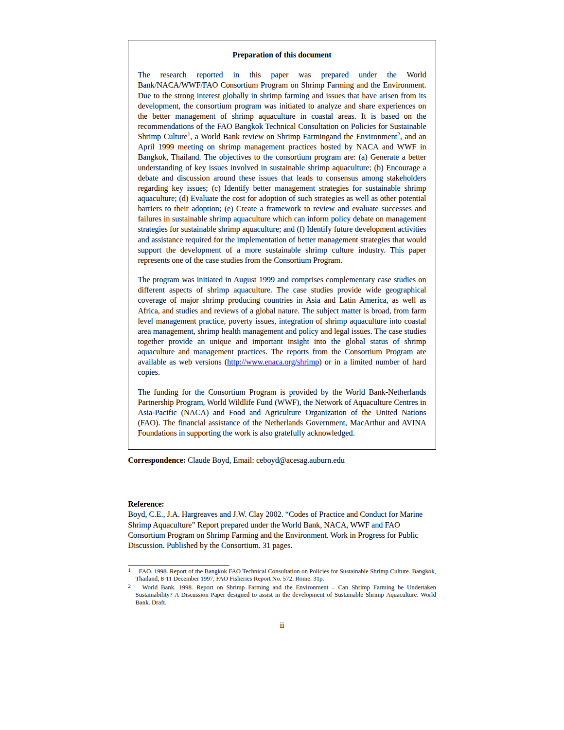Preparation of this document
The research reported in this paper was prepared under the World Bank/NACA/WWF/FAO Consortium Program on Shrimp Farming and the Environment. Due to the strong interest globally in shrimp farming and issues that have arisen from its development, the consortium program was initiated to analyze and share experiences on the better management of shrimp aquaculture in coastal areas. It is based on the recommendations of the FAO Bangkok Technical Consultation on Policies for Sustainable Shrimp Culture1, a World Bank review on Shrimp Farmingand the Environment2, and an April 1999 meeting on shrimp management practices hosted by NACA and WWF in Bangkok, Thailand. The objectives to the consortium program are: (a) Generate a better understanding of key issues involved in sustainable shrimp aquaculture; (b) Encourage a debate and discussion around these issues that leads to consensus among stakeholders regarding key issues; (c) Identify better management strategies for sustainable shrimp aquaculture; (d) Evaluate the cost for adoption of such strategies as well as other potential barriers to their adoption; (e) Create a framework to review and evaluate successes and failures in sustainable shrimp aquaculture which can inform policy debate on management strategies for sustainable shrimp aquaculture; and (f) Identify future development activities and assistance required for the implementation of better management strategies that would support the development of a more sustainable shrimp culture industry. This paper represents one of the case studies from the Consortium Program.
The program was initiated in August 1999 and comprises complementary case studies on different aspects of shrimp aquaculture. The case studies provide wide geographical coverage of major shrimp producing countries in Asia and Latin America, as well as Africa, and studies and reviews of a global nature. The subject matter is broad, from farm level management practice, poverty issues, integration of shrimp aquaculture into coastal area management, shrimp health management and policy and legal issues. The case studies together provide an unique and important insight into the global status of shrimp aquaculture and management practices. The reports from the Consortium Program are available as web versions (http://www.enaca.org/shrimp) or in a limited number of hard copies.
The funding for the Consortium Program is provided by the World Bank-Netherlands Partnership Program, World Wildlife Fund (WWF), the Network of Aquaculture Centres in Asia-Pacific (NACA) and Food and Agriculture Organization of the United Nations (FAO). The financial assistance of the Netherlands Government, MacArthur and AVINA Foundations in supporting the work is also gratefully acknowledged.
Correspondence: Claude Boyd, Email: ceboyd@acesag.auburn.edu
Reference:
Boyd, C.E., J.A. Hargreaves and J.W. Clay 2002. “Codes of Practice and Conduct for Marine Shrimp Aquaculture” Report prepared under the World Bank, NACA, WWF and FAO Consortium Program on Shrimp Farming and the Environment. Work in Progress for Public Discussion. Published by the Consortium. 31 pages.
1 FAO. 1998. Report of the Bangkok FAO Technical Consultation on Policies for Sustainable Shrimp Culture. Bangkok, Thailand, 8-11 December 1997. FAO Fisheries Report No. 572. Rome. 31p.
2 World Bank. 1998. Report on Shrimp Farming and the Environment – Can Shrimp Farming be Undertaken Sustainability? A Discussion Paper designed to assist in the development of Sustainable Shrimp Aquaculture. World Bank. Draft.
ii